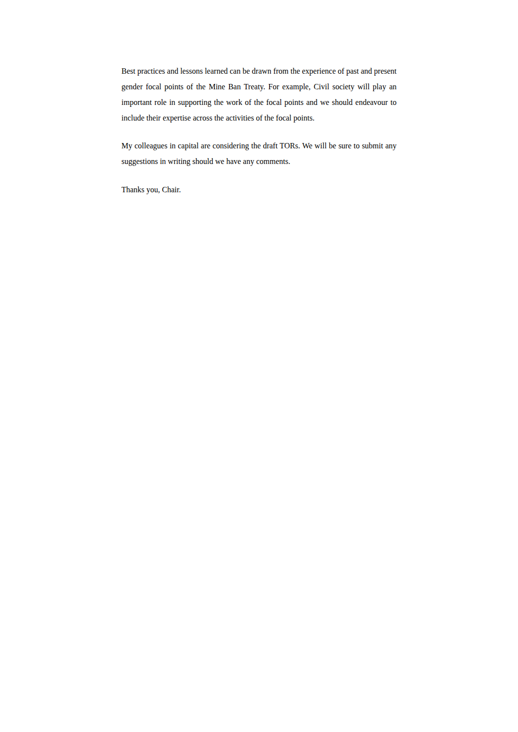Best practices and lessons learned can be drawn from the experience of past and present gender focal points of the Mine Ban Treaty. For example, Civil society will play an important role in supporting the work of the focal points and we should endeavour to include their expertise across the activities of the focal points.
My colleagues in capital are considering the draft TORs. We will be sure to submit any suggestions in writing should we have any comments.
Thanks you, Chair.